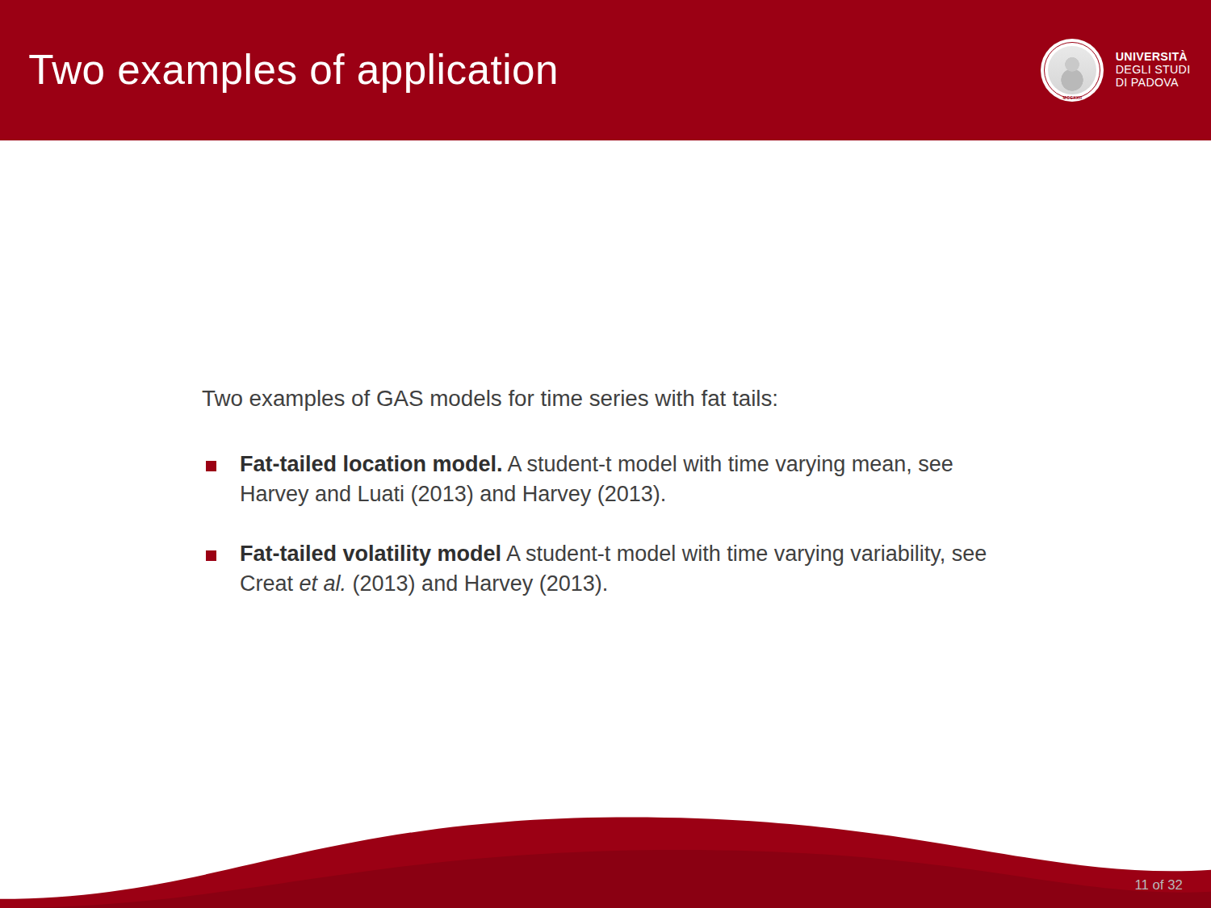Two examples of application
MCCXXII
Università degli Studi di Padova
Two examples of GAS models for time series with fat tails:
Fat-tailed location model. A student-t model with time varying mean, see Harvey and Luati (2013) and Harvey (2013).
Fat-tailed volatility model A student-t model with time varying variability, see Creat et al. (2013) and Harvey (2013).
11 of 32